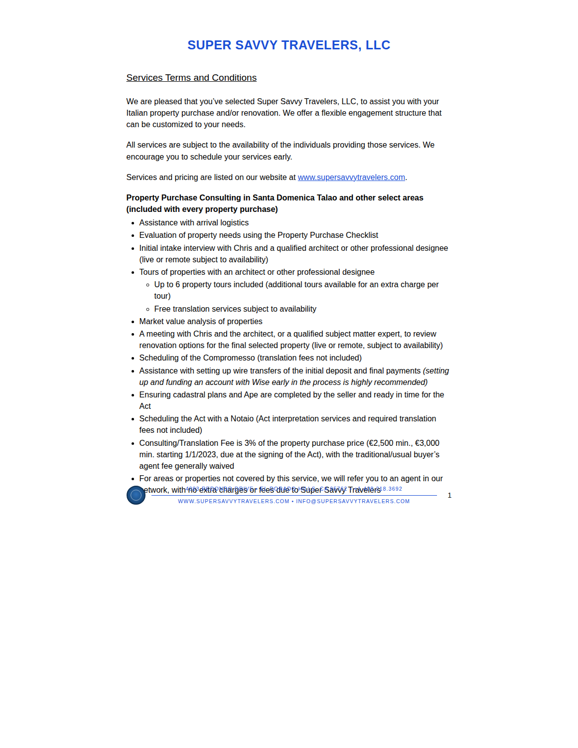SUPER SAVVY TRAVELERS, LLC
Services Terms and Conditions
We are pleased that you’ve selected Super Savvy Travelers, LLC, to assist you with your Italian property purchase and/or renovation. We offer a flexible engagement structure that can be customized to your needs.
All services are subject to the availability of the individuals providing those services. We encourage you to schedule your services early.
Services and pricing are listed on our website at www.supersavvytravelers.com.
Property Purchase Consulting in Santa Domenica Talao and other select areas (included with every property purchase)
Assistance with arrival logistics
Evaluation of property needs using the Property Purchase Checklist
Initial intake interview with Chris and a qualified architect or other professional designee (live or remote subject to availability)
Tours of properties with an architect or other professional designee
Up to 6 property tours included (additional tours available for an extra charge per tour)
Free translation services subject to availability
Market value analysis of properties
A meeting with Chris and the architect, or a qualified subject matter expert, to review renovation options for the final selected property (live or remote, subject to availability)
Scheduling of the Compromesso (translation fees not included)
Assistance with setting up wire transfers of the initial deposit and final payments (setting up and funding an account with Wise early in the process is highly recommended)
Ensuring cadastral plans and Ape are completed by the seller and ready in time for the Act
Scheduling the Act with a Notaio (Act interpretation services and required translation fees not included)
Consulting/Translation Fee is 3% of the property purchase price (€2,500 min., €3,000 min. starting 1/1/2023, due at the signing of the Act), with the traditional/usual buyer’s agent fee generally waived
For areas or properties not covered by this service, we will refer you to an agent in our network, with no extra charges or fees due to Super Savvy Travelers
4083 REDONDO DRIVE • EL DORADO HILLS, CA 95762 • +1.408.218.3692 WWW.SUPERSAVVYTRAVELERS.COM • INFO@SUPERSAVVYTRAVELERS.COM
1